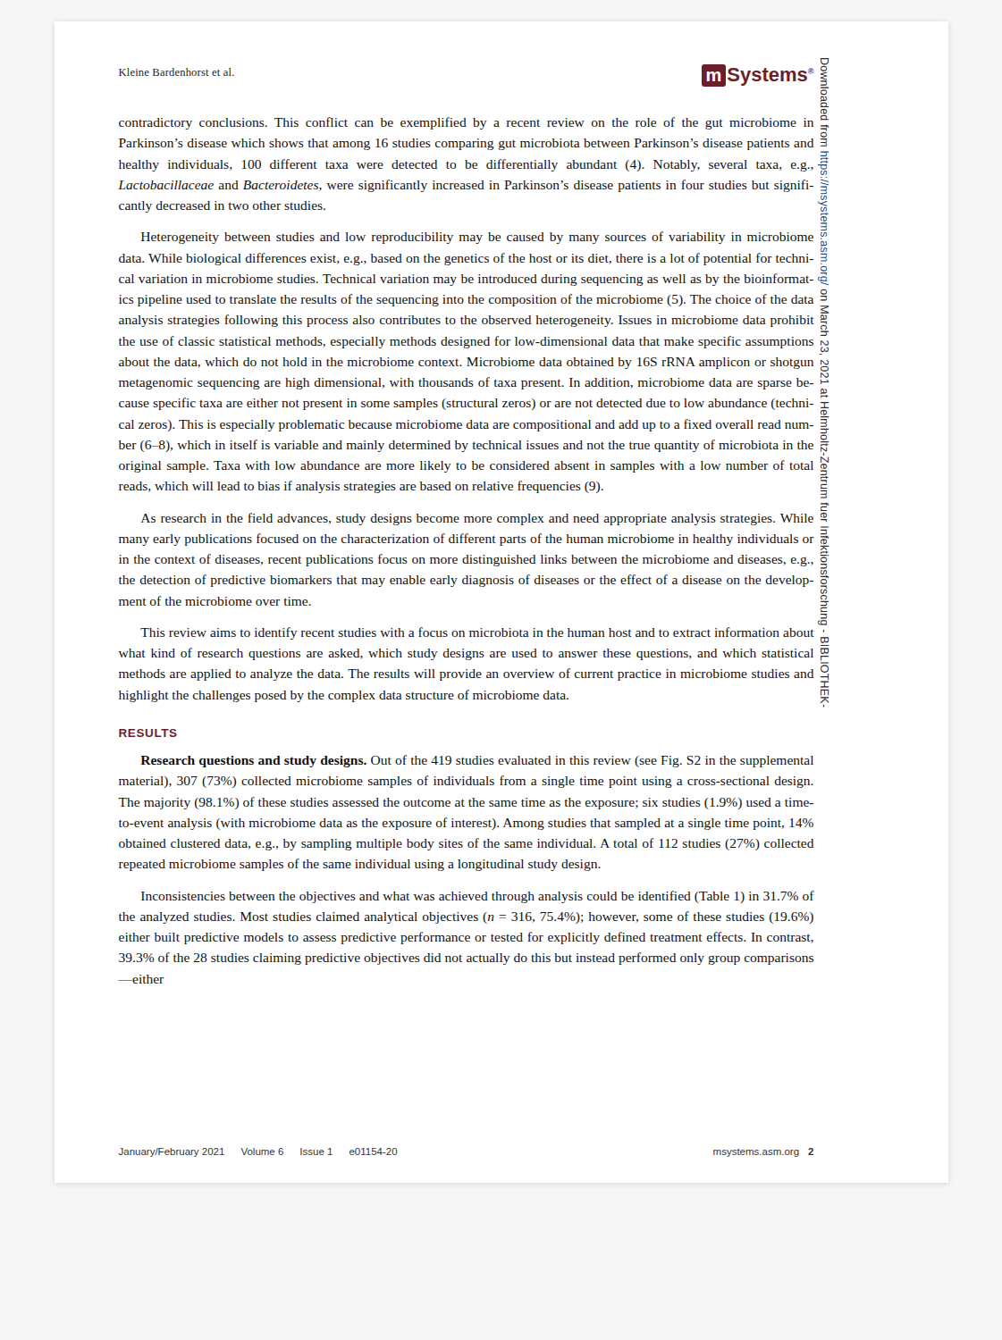Kleine Bardenhorst et al.
m Systems®
contradictory conclusions. This conflict can be exemplified by a recent review on the role of the gut microbiome in Parkinson’s disease which shows that among 16 studies comparing gut microbiota between Parkinson’s disease patients and healthy individuals, 100 different taxa were detected to be differentially abundant (4). Notably, several taxa, e.g., Lactobacillaceae and Bacteroidetes, were significantly increased in Parkinson’s disease patients in four studies but significantly decreased in two other studies.
Heterogeneity between studies and low reproducibility may be caused by many sources of variability in microbiome data. While biological differences exist, e.g., based on the genetics of the host or its diet, there is a lot of potential for technical variation in microbiome studies. Technical variation may be introduced during sequencing as well as by the bioinformatics pipeline used to translate the results of the sequencing into the composition of the microbiome (5). The choice of the data analysis strategies following this process also contributes to the observed heterogeneity. Issues in microbiome data prohibit the use of classic statistical methods, especially methods designed for low-dimensional data that make specific assumptions about the data, which do not hold in the microbiome context. Microbiome data obtained by 16S rRNA amplicon or shotgun metagenomic sequencing are high dimensional, with thousands of taxa present. In addition, microbiome data are sparse because specific taxa are either not present in some samples (structural zeros) or are not detected due to low abundance (technical zeros). This is especially problematic because microbiome data are compositional and add up to a fixed overall read number (6–8), which in itself is variable and mainly determined by technical issues and not the true quantity of microbiota in the original sample. Taxa with low abundance are more likely to be considered absent in samples with a low number of total reads, which will lead to bias if analysis strategies are based on relative frequencies (9).
As research in the field advances, study designs become more complex and need appropriate analysis strategies. While many early publications focused on the characterization of different parts of the human microbiome in healthy individuals or in the context of diseases, recent publications focus on more distinguished links between the microbiome and diseases, e.g., the detection of predictive biomarkers that may enable early diagnosis of diseases or the effect of a disease on the development of the microbiome over time.
This review aims to identify recent studies with a focus on microbiota in the human host and to extract information about what kind of research questions are asked, which study designs are used to answer these questions, and which statistical methods are applied to analyze the data. The results will provide an overview of current practice in microbiome studies and highlight the challenges posed by the complex data structure of microbiome data.
RESULTS
Research questions and study designs. Out of the 419 studies evaluated in this review (see Fig. S2 in the supplemental material), 307 (73%) collected microbiome samples of individuals from a single time point using a cross-sectional design. The majority (98.1%) of these studies assessed the outcome at the same time as the exposure; six studies (1.9%) used a time-to-event analysis (with microbiome data as the exposure of interest). Among studies that sampled at a single time point, 14% obtained clustered data, e.g., by sampling multiple body sites of the same individual. A total of 112 studies (27%) collected repeated microbiome samples of the same individual using a longitudinal study design.
Inconsistencies between the objectives and what was achieved through analysis could be identified (Table 1) in 31.7% of the analyzed studies. Most studies claimed analytical objectives (n = 316, 75.4%); however, some of these studies (19.6%) either built predictive models to assess predictive performance or tested for explicitly defined treatment effects. In contrast, 39.3% of the 28 studies claiming predictive objectives did not actually do this but instead performed only group comparisons—either
Downloaded from https://msystems.asm.org/ on March 23, 2021 at Helmholtz-Zentrum fuer Infektionsforschung - BIBLIOTHEK-
January/February 2021 Volume 6 Issue 1 e01154-20
msystems.asm.org 2